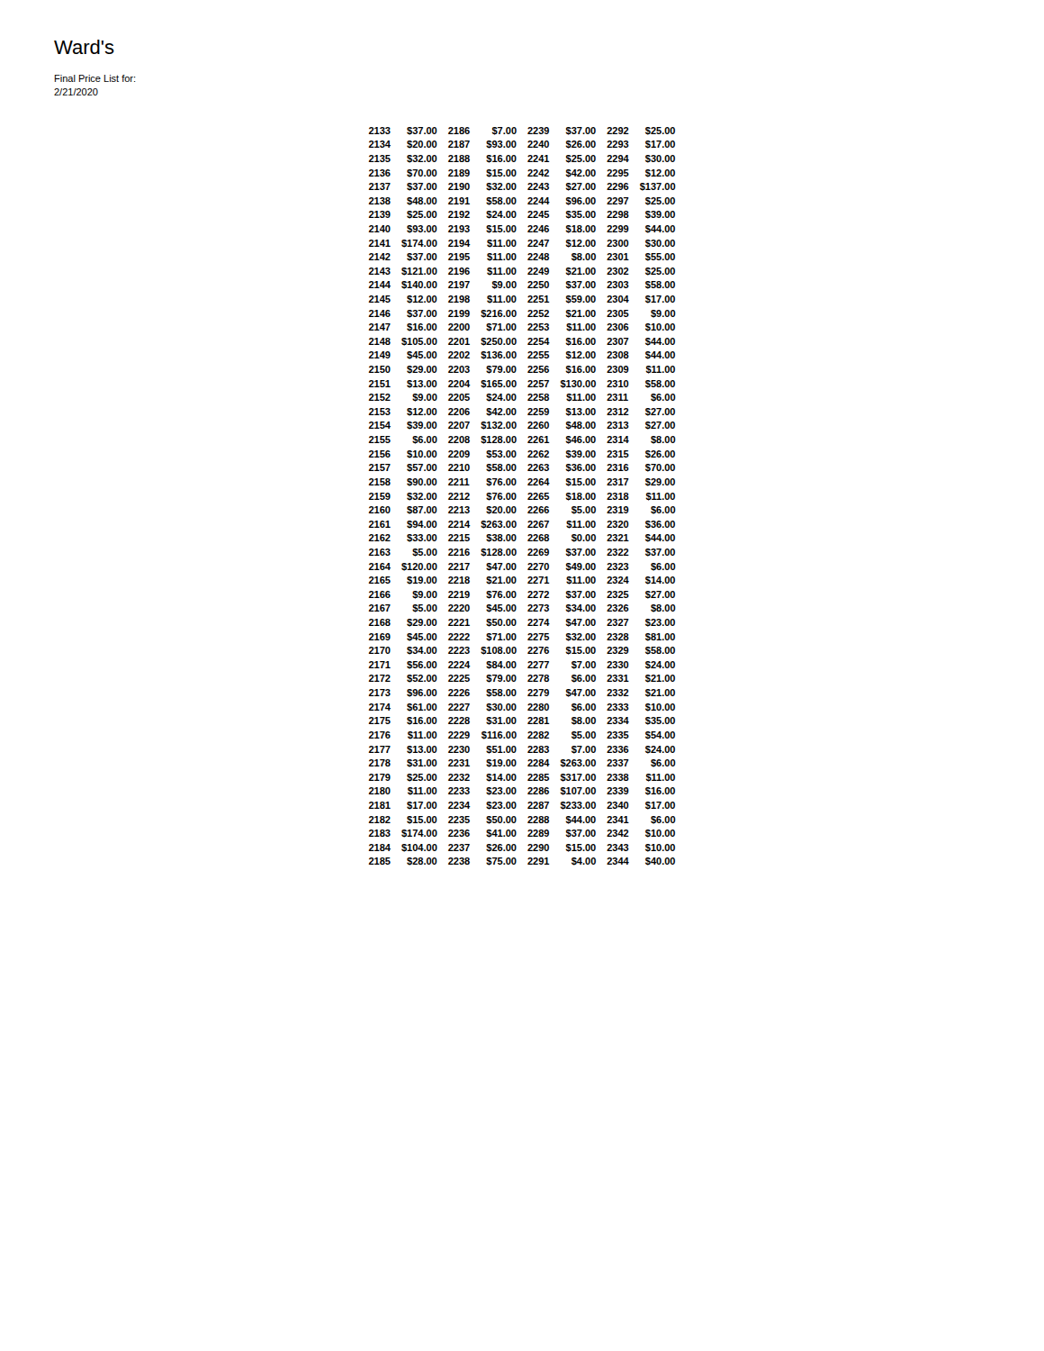Ward's
Final Price List for:
2/21/2020
| 2133 | $37.00 | 2186 | $7.00 | 2239 | $37.00 | 2292 | $25.00 |
| 2134 | $20.00 | 2187 | $93.00 | 2240 | $26.00 | 2293 | $17.00 |
| 2135 | $32.00 | 2188 | $16.00 | 2241 | $25.00 | 2294 | $30.00 |
| 2136 | $70.00 | 2189 | $15.00 | 2242 | $42.00 | 2295 | $12.00 |
| 2137 | $37.00 | 2190 | $32.00 | 2243 | $27.00 | 2296 | $137.00 |
| 2138 | $48.00 | 2191 | $58.00 | 2244 | $96.00 | 2297 | $25.00 |
| 2139 | $25.00 | 2192 | $24.00 | 2245 | $35.00 | 2298 | $39.00 |
| 2140 | $93.00 | 2193 | $15.00 | 2246 | $18.00 | 2299 | $44.00 |
| 2141 | $174.00 | 2194 | $11.00 | 2247 | $12.00 | 2300 | $30.00 |
| 2142 | $37.00 | 2195 | $11.00 | 2248 | $8.00 | 2301 | $55.00 |
| 2143 | $121.00 | 2196 | $11.00 | 2249 | $21.00 | 2302 | $25.00 |
| 2144 | $140.00 | 2197 | $9.00 | 2250 | $37.00 | 2303 | $58.00 |
| 2145 | $12.00 | 2198 | $11.00 | 2251 | $59.00 | 2304 | $17.00 |
| 2146 | $37.00 | 2199 | $216.00 | 2252 | $21.00 | 2305 | $9.00 |
| 2147 | $16.00 | 2200 | $71.00 | 2253 | $11.00 | 2306 | $10.00 |
| 2148 | $105.00 | 2201 | $250.00 | 2254 | $16.00 | 2307 | $44.00 |
| 2149 | $45.00 | 2202 | $136.00 | 2255 | $12.00 | 2308 | $44.00 |
| 2150 | $29.00 | 2203 | $79.00 | 2256 | $16.00 | 2309 | $11.00 |
| 2151 | $13.00 | 2204 | $165.00 | 2257 | $130.00 | 2310 | $58.00 |
| 2152 | $9.00 | 2205 | $24.00 | 2258 | $11.00 | 2311 | $6.00 |
| 2153 | $12.00 | 2206 | $42.00 | 2259 | $13.00 | 2312 | $27.00 |
| 2154 | $39.00 | 2207 | $132.00 | 2260 | $48.00 | 2313 | $27.00 |
| 2155 | $6.00 | 2208 | $128.00 | 2261 | $46.00 | 2314 | $8.00 |
| 2156 | $10.00 | 2209 | $53.00 | 2262 | $39.00 | 2315 | $26.00 |
| 2157 | $57.00 | 2210 | $58.00 | 2263 | $36.00 | 2316 | $70.00 |
| 2158 | $90.00 | 2211 | $76.00 | 2264 | $15.00 | 2317 | $29.00 |
| 2159 | $32.00 | 2212 | $76.00 | 2265 | $18.00 | 2318 | $11.00 |
| 2160 | $87.00 | 2213 | $20.00 | 2266 | $5.00 | 2319 | $6.00 |
| 2161 | $94.00 | 2214 | $263.00 | 2267 | $11.00 | 2320 | $36.00 |
| 2162 | $33.00 | 2215 | $38.00 | 2268 | $0.00 | 2321 | $44.00 |
| 2163 | $5.00 | 2216 | $128.00 | 2269 | $37.00 | 2322 | $37.00 |
| 2164 | $120.00 | 2217 | $47.00 | 2270 | $49.00 | 2323 | $6.00 |
| 2165 | $19.00 | 2218 | $21.00 | 2271 | $11.00 | 2324 | $14.00 |
| 2166 | $9.00 | 2219 | $76.00 | 2272 | $37.00 | 2325 | $27.00 |
| 2167 | $5.00 | 2220 | $45.00 | 2273 | $34.00 | 2326 | $8.00 |
| 2168 | $29.00 | 2221 | $50.00 | 2274 | $47.00 | 2327 | $23.00 |
| 2169 | $45.00 | 2222 | $71.00 | 2275 | $32.00 | 2328 | $81.00 |
| 2170 | $34.00 | 2223 | $108.00 | 2276 | $15.00 | 2329 | $58.00 |
| 2171 | $56.00 | 2224 | $84.00 | 2277 | $7.00 | 2330 | $24.00 |
| 2172 | $52.00 | 2225 | $79.00 | 2278 | $6.00 | 2331 | $21.00 |
| 2173 | $96.00 | 2226 | $58.00 | 2279 | $47.00 | 2332 | $21.00 |
| 2174 | $61.00 | 2227 | $30.00 | 2280 | $6.00 | 2333 | $10.00 |
| 2175 | $16.00 | 2228 | $31.00 | 2281 | $8.00 | 2334 | $35.00 |
| 2176 | $11.00 | 2229 | $116.00 | 2282 | $5.00 | 2335 | $54.00 |
| 2177 | $13.00 | 2230 | $51.00 | 2283 | $7.00 | 2336 | $24.00 |
| 2178 | $31.00 | 2231 | $19.00 | 2284 | $263.00 | 2337 | $6.00 |
| 2179 | $25.00 | 2232 | $14.00 | 2285 | $317.00 | 2338 | $11.00 |
| 2180 | $11.00 | 2233 | $23.00 | 2286 | $107.00 | 2339 | $16.00 |
| 2181 | $17.00 | 2234 | $23.00 | 2287 | $233.00 | 2340 | $17.00 |
| 2182 | $15.00 | 2235 | $50.00 | 2288 | $44.00 | 2341 | $6.00 |
| 2183 | $174.00 | 2236 | $41.00 | 2289 | $37.00 | 2342 | $10.00 |
| 2184 | $104.00 | 2237 | $26.00 | 2290 | $15.00 | 2343 | $10.00 |
| 2185 | $28.00 | 2238 | $75.00 | 2291 | $4.00 | 2344 | $40.00 |